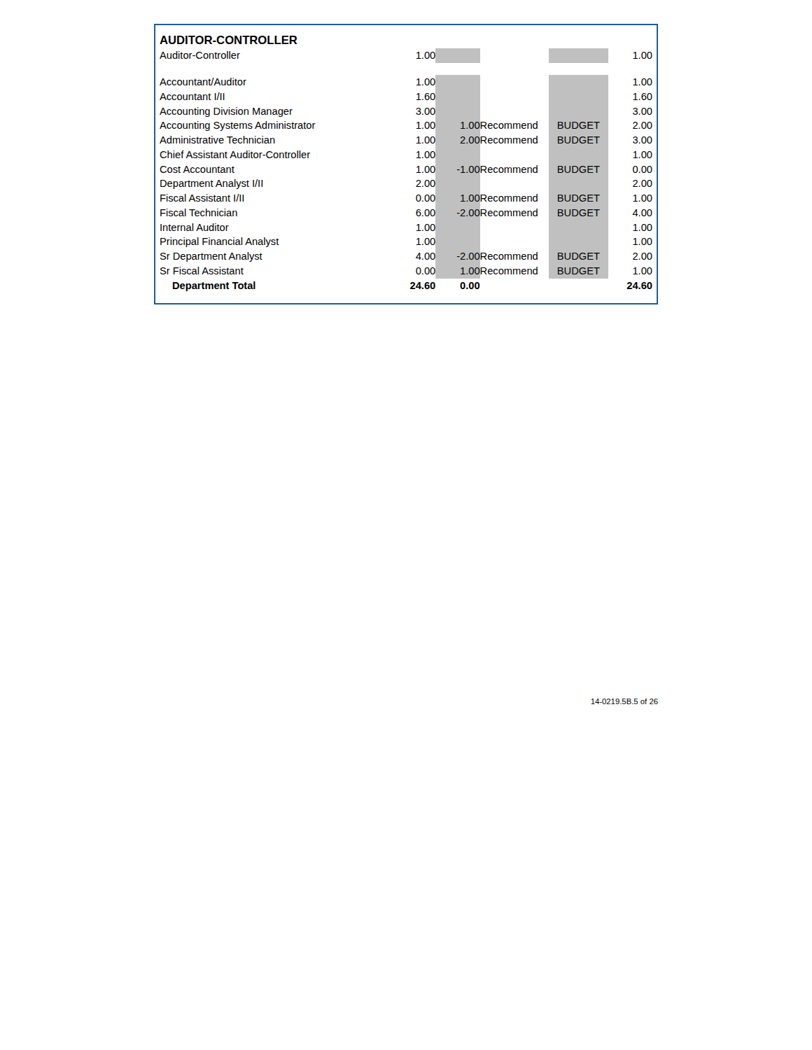| AUDITOR-CONTROLLER | | | | | |
| Auditor-Controller | 1.00 | | | | 1.00 |
| Accountant/Auditor | 1.00 | | | | 1.00 |
| Accountant I/II | 1.60 | | | | 1.60 |
| Accounting Division Manager | 3.00 | | | | 3.00 |
| Accounting Systems Administrator | 1.00 | 1.00 | Recommend | BUDGET | 2.00 |
| Administrative Technician | 1.00 | 2.00 | Recommend | BUDGET | 3.00 |
| Chief Assistant Auditor-Controller | 1.00 | | | | 1.00 |
| Cost Accountant | 1.00 | -1.00 | Recommend | BUDGET | 0.00 |
| Department Analyst I/II | 2.00 | | | | 2.00 |
| Fiscal Assistant I/II | 0.00 | 1.00 | Recommend | BUDGET | 1.00 |
| Fiscal Technician | 6.00 | -2.00 | Recommend | BUDGET | 4.00 |
| Internal Auditor | 1.00 | | | | 1.00 |
| Principal Financial Analyst | 1.00 | | | | 1.00 |
| Sr Department Analyst | 4.00 | -2.00 | Recommend | BUDGET | 2.00 |
| Sr Fiscal Assistant | 0.00 | 1.00 | Recommend | BUDGET | 1.00 |
| Department Total | 24.60 | 0.00 | | | 24.60 |
14-0219.5B.5 of 26